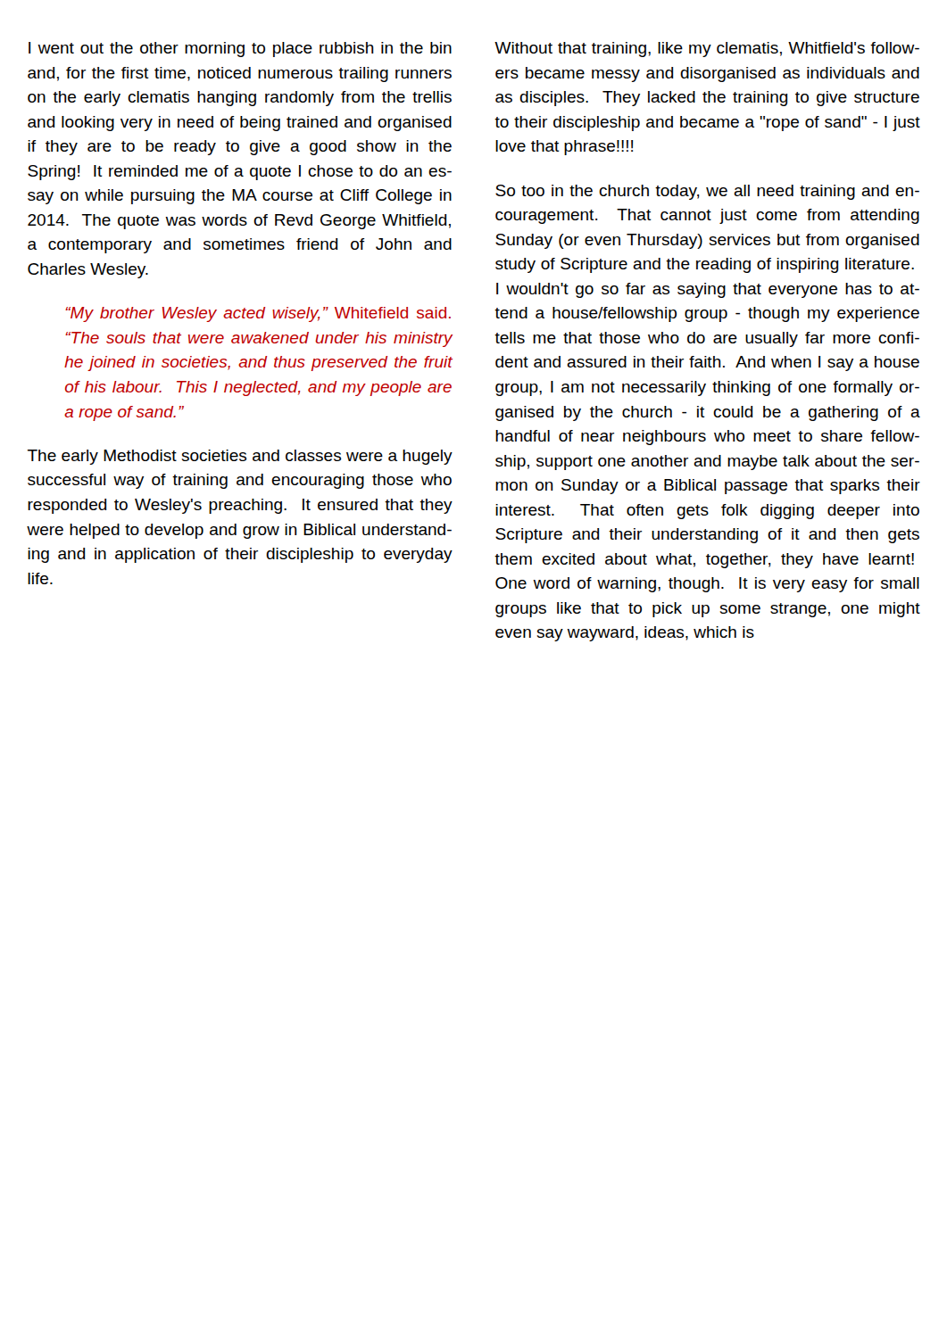I went out the other morning to place rubbish in the bin and, for the first time, noticed numerous trailing runners on the early clematis hanging randomly from the trellis and looking very in need of being trained and organised if they are to be ready to give a good show in the Spring! It reminded me of a quote I chose to do an essay on while pursuing the MA course at Cliff College in 2014. The quote was words of Revd George Whitfield, a contemporary and sometimes friend of John and Charles Wesley.
“My brother Wesley acted wisely,” Whitefield said. “The souls that were awakened under his ministry he joined in societies, and thus preserved the fruit of his labour. This I neglected, and my people are a rope of sand.”
The early Methodist societies and classes were a hugely successful way of training and encouraging those who responded to Wesley's preaching. It ensured that they were helped to develop and grow in Biblical understanding and in application of their discipleship to everyday life.
Without that training, like my clematis, Whitfield's followers became messy and disorganised as individuals and as disciples. They lacked the training to give structure to their discipleship and became a "rope of sand" - I just love that phrase!!!!
So too in the church today, we all need training and encouragement. That cannot just come from attending Sunday (or even Thursday) services but from organised study of Scripture and the reading of inspiring literature. I wouldn't go so far as saying that everyone has to attend a house/fellowship group - though my experience tells me that those who do are usually far more confident and assured in their faith. And when I say a house group, I am not necessarily thinking of one formally organised by the church - it could be a gathering of a handful of near neighbours who meet to share fellowship, support one another and maybe talk about the sermon on Sunday or a Biblical passage that sparks their interest. That often gets folk digging deeper into Scripture and their understanding of it and then gets them excited about what, together, they have learnt! One word of warning, though. It is very easy for small groups like that to pick up some strange, one might even say wayward, ideas, which is